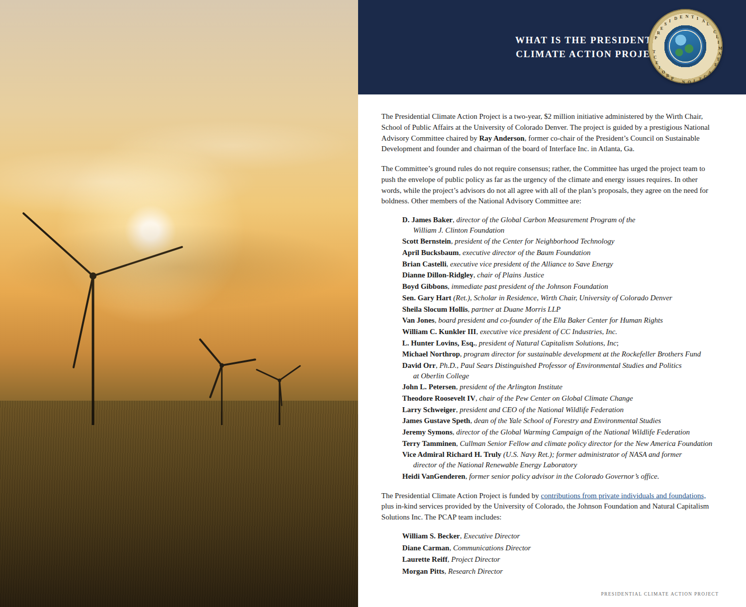What is the Presidential
Climate Action Project?
P R E S I D E N T I A L C L I M A T E A C T I O N P R O J E C T
The Presidential Climate Action Project is a two-year, $2 million initiative administered by the Wirth Chair, School of Public Affairs at the University of Colorado Denver. The project is guided by a prestigious National Advisory Committee chaired by Ray Anderson, former co-chair of the President’s Council on Sustainable Development and founder and chairman of the board of Interface Inc. in Atlanta, Ga.
The Committee’s ground rules do not require consensus; rather, the Committee has urged the project team to push the envelope of public policy as far as the urgency of the climate and energy issues requires. In other words, while the project’s advisors do not all agree with all of the plan’s proposals, they agree on the need for boldness. Other members of the National Advisory Committee are:
D. James Baker, director of the Global Carbon Measurement Program of the William J. Clinton Foundation
Scott Bernstein, president of the Center for Neighborhood Technology
April Bucksbaum, executive director of the Baum Foundation
Brian Castelli, executive vice president of the Alliance to Save Energy
Dianne Dillon-Ridgley, chair of Plains Justice
Boyd Gibbons, immediate past president of the Johnson Foundation
Sen. Gary Hart (Ret.), Scholar in Residence, Wirth Chair, University of Colorado Denver
Sheila Slocum Hollis, partner at Duane Morris LLP
Van Jones, board president and co-founder of the Ella Baker Center for Human Rights
William C. Kunkler III, executive vice president of CC Industries, Inc.
L. Hunter Lovins, Esq., president of Natural Capitalism Solutions, Inc;
Michael Northrop, program director for sustainable development at the Rockefeller Brothers Fund
David Orr, Ph.D., Paul Sears Distinguished Professor of Environmental Studies and Politics at Oberlin College
John L. Petersen, president of the Arlington Institute
Theodore Roosevelt IV, chair of the Pew Center on Global Climate Change
Larry Schweiger, president and CEO of the National Wildlife Federation
James Gustave Speth, dean of the Yale School of Forestry and Environmental Studies
Jeremy Symons, director of the Global Warming Campaign of the National Wildlife Federation
Terry Tamminen, Cullman Senior Fellow and climate policy director for the New America Foundation
Vice Admiral Richard H. Truly (U.S. Navy Ret.); former administrator of NASA and former director of the National Renewable Energy Laboratory
Heidi VanGenderen, former senior policy advisor in the Colorado Governor’s office.
The Presidential Climate Action Project is funded by contributions from private individuals and foundations, plus in-kind services provided by the University of Colorado, the Johnson Foundation and Natural Capitalism Solutions Inc. The PCAP team includes:
William S. Becker, Executive Director
Diane Carman, Communications Director
Laurette Reiff, Project Director
Morgan Pitts, Research Director
Presidential Climate Action Project